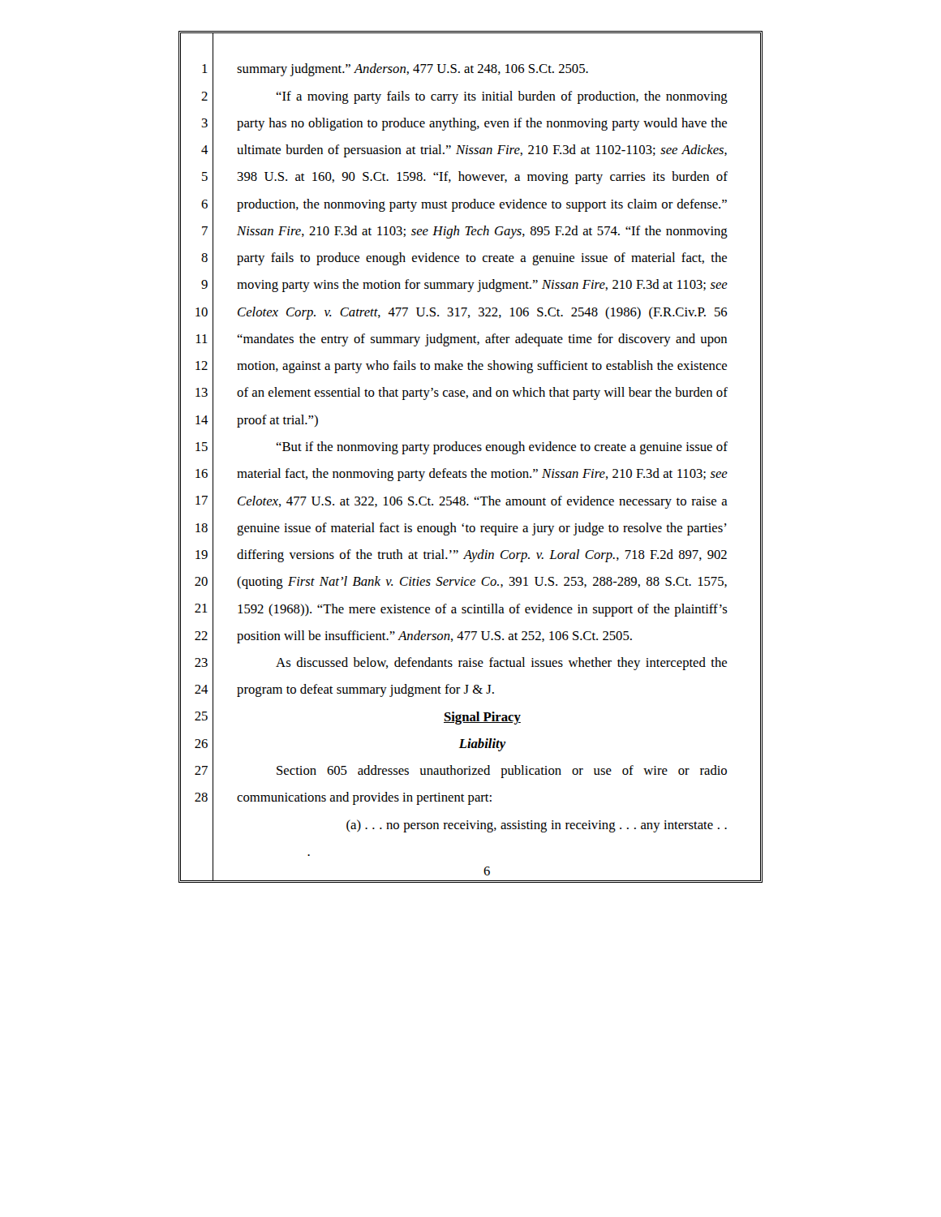1
2
3
4
5
6
7
8
9
10
11
12
13
14
15
16
17
18
19
20
21
22
23
24
25
26
27
28
summary judgment.” Anderson, 477 U.S. at 248, 106 S.Ct. 2505.
“If a moving party fails to carry its initial burden of production, the nonmoving party has no obligation to produce anything, even if the nonmoving party would have the ultimate burden of persuasion at trial.” Nissan Fire, 210 F.3d at 1102-1103; see Adickes, 398 U.S. at 160, 90 S.Ct. 1598. “If, however, a moving party carries its burden of production, the nonmoving party must produce evidence to support its claim or defense.” Nissan Fire, 210 F.3d at 1103; see High Tech Gays, 895 F.2d at 574. “If the nonmoving party fails to produce enough evidence to create a genuine issue of material fact, the moving party wins the motion for summary judgment.” Nissan Fire, 210 F.3d at 1103; see Celotex Corp. v. Catrett, 477 U.S. 317, 322, 106 S.Ct. 2548 (1986) (F.R.Civ.P. 56 “mandates the entry of summary judgment, after adequate time for discovery and upon motion, against a party who fails to make the showing sufficient to establish the existence of an element essential to that party’s case, and on which that party will bear the burden of proof at trial.”)
“But if the nonmoving party produces enough evidence to create a genuine issue of material fact, the nonmoving party defeats the motion.” Nissan Fire, 210 F.3d at 1103; see Celotex, 477 U.S. at 322, 106 S.Ct. 2548. “The amount of evidence necessary to raise a genuine issue of material fact is enough ‘to require a jury or judge to resolve the parties’ differing versions of the truth at trial.’” Aydin Corp. v. Loral Corp., 718 F.2d 897, 902 (quoting First Nat’l Bank v. Cities Service Co., 391 U.S. 253, 288-289, 88 S.Ct. 1575, 1592 (1968)). “The mere existence of a scintilla of evidence in support of the plaintiff’s position will be insufficient.” Anderson, 477 U.S. at 252, 106 S.Ct. 2505.
As discussed below, defendants raise factual issues whether they intercepted the program to defeat summary judgment for J & J.
Signal Piracy
Liability
Section 605 addresses unauthorized publication or use of wire or radio communications and provides in pertinent part:
(a) . . . no person receiving, assisting in receiving . . . any interstate . . .
6